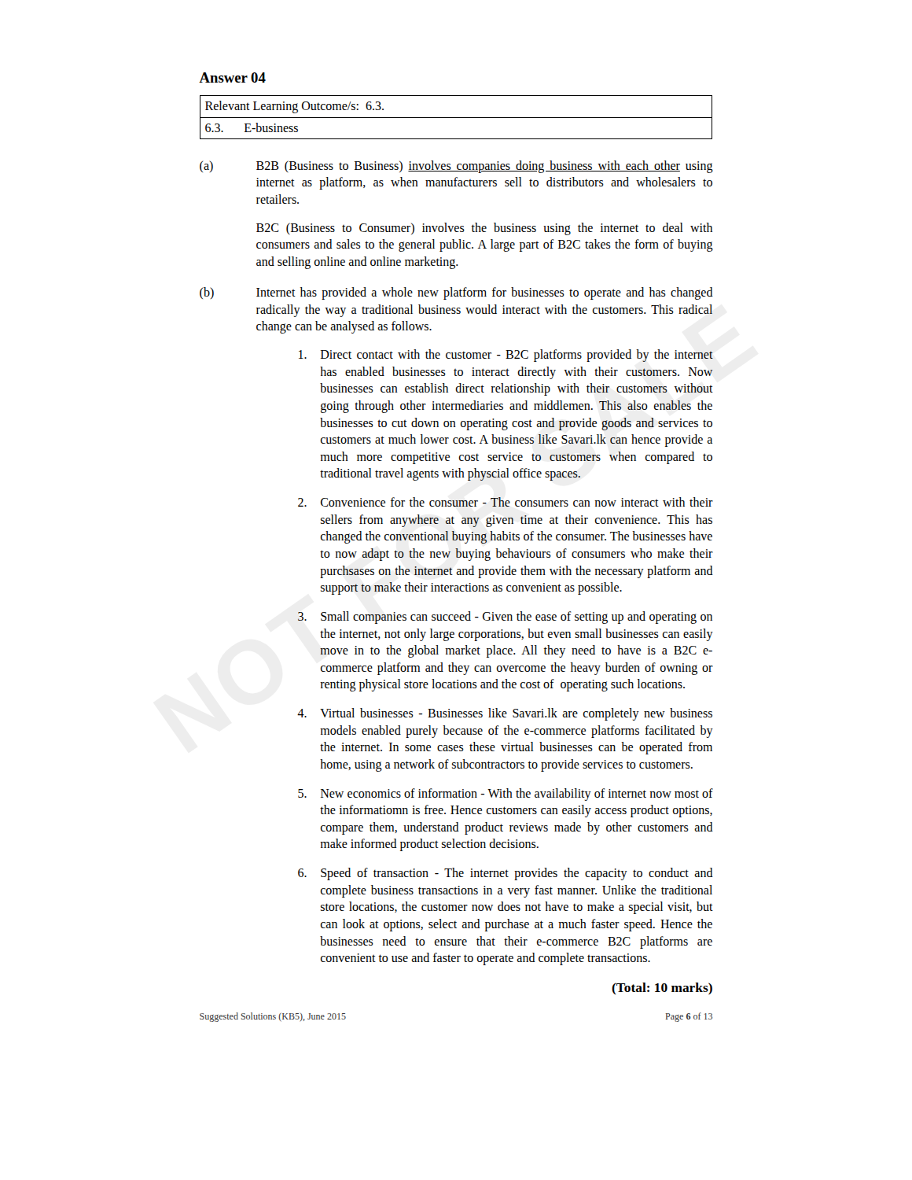NOT FOR SALE
Answer 04
| Relevant Learning Outcome/s: 6.3. |
| 6.3. E-business |
(a)
B2B (Business to Business) involves companies doing business with each other using internet as platform, as when manufacturers sell to distributors and wholesalers to retailers.
B2C (Business to Consumer) involves the business using the internet to deal with consumers and sales to the general public. A large part of B2C takes the form of buying and selling online and online marketing.
(b)
Internet has provided a whole new platform for businesses to operate and has changed radically the way a traditional business would interact with the customers. This radical change can be analysed as follows.
1. Direct contact with the customer - B2C platforms provided by the internet has enabled businesses to interact directly with their customers. Now businesses can establish direct relationship with their customers without going through other intermediaries and middlemen. This also enables the businesses to cut down on operating cost and provide goods and services to customers at much lower cost. A business like Savari.lk can hence provide a much more competitive cost service to customers when compared to traditional travel agents with physcial office spaces.
2. Convenience for the consumer - The consumers can now interact with their sellers from anywhere at any given time at their convenience. This has changed the conventional buying habits of the consumer. The businesses have to now adapt to the new buying behaviours of consumers who make their purchsases on the internet and provide them with the necessary platform and support to make their interactions as convenient as possible.
3. Small companies can succeed - Given the ease of setting up and operating on the internet, not only large corporations, but even small businesses can easily move in to the global market place. All they need to have is a B2C e-commerce platform and they can overcome the heavy burden of owning or renting physical store locations and the cost of operating such locations.
4. Virtual businesses - Businesses like Savari.lk are completely new business models enabled purely because of the e-commerce platforms facilitated by the internet. In some cases these virtual businesses can be operated from home, using a network of subcontractors to provide services to customers.
5. New economics of information - With the availability of internet now most of the informatiomn is free. Hence customers can easily access product options, compare them, understand product reviews made by other customers and make informed product selection decisions.
6. Speed of transaction - The internet provides the capacity to conduct and complete business transactions in a very fast manner. Unlike the traditional store locations, the customer now does not have to make a special visit, but can look at options, select and purchase at a much faster speed. Hence the businesses need to ensure that their e-commerce B2C platforms are convenient to use and faster to operate and complete transactions.
(Total: 10 marks)
Suggested Solutions (KB5), June 2015
Page 6 of 13